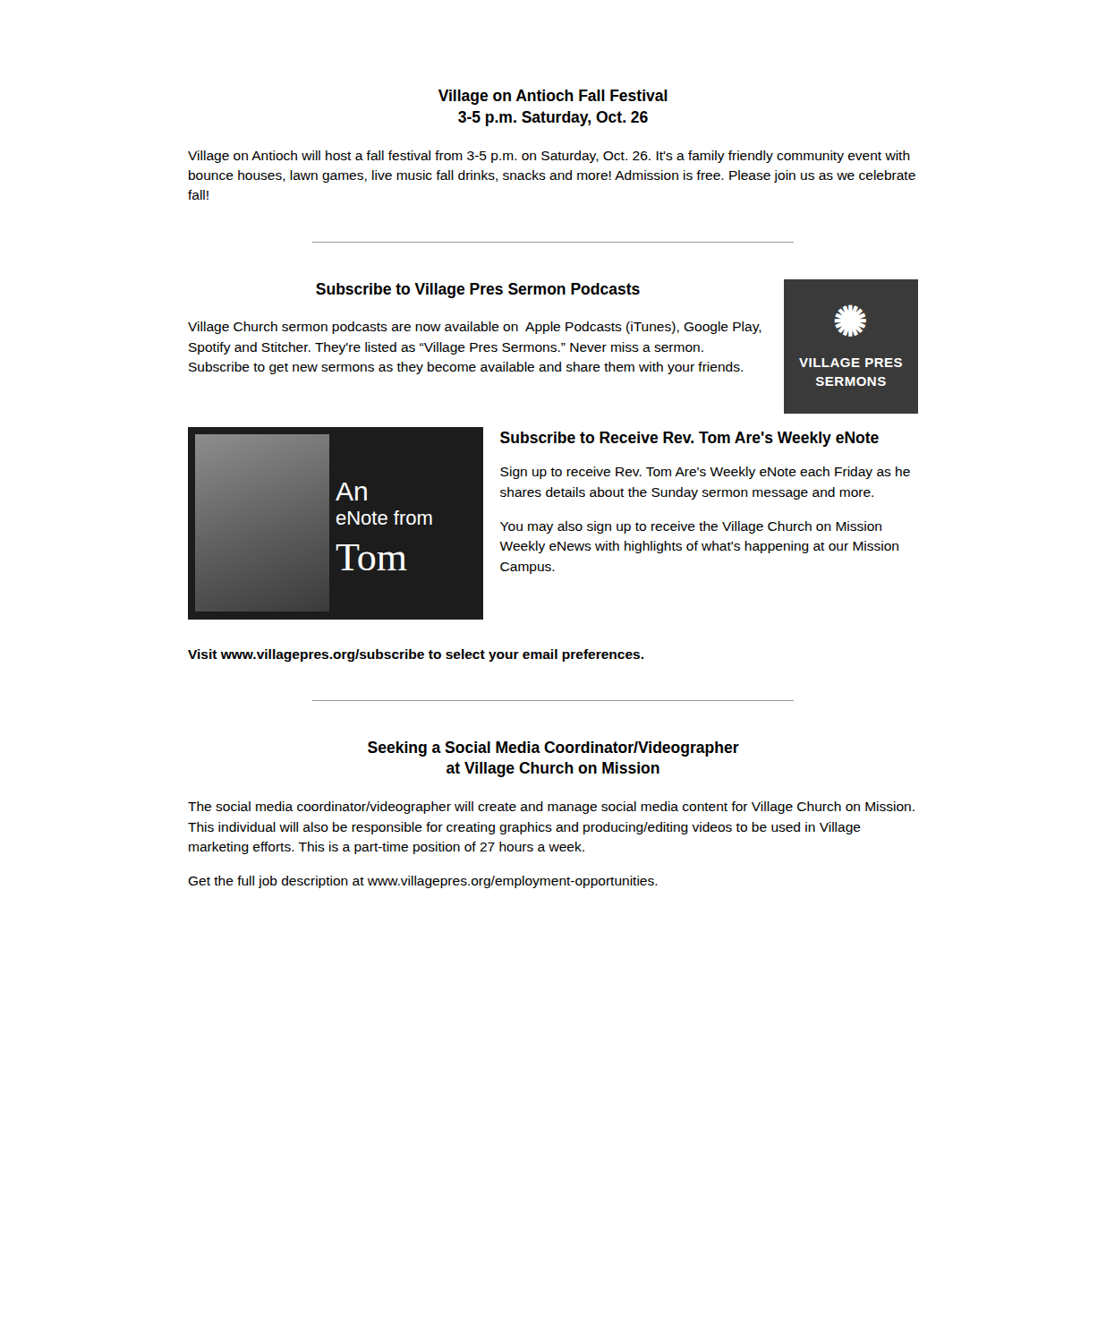Village on Antioch Fall Festival
3-5 p.m. Saturday, Oct. 26
Village on Antioch will host a fall festival from 3-5 p.m. on Saturday, Oct. 26. It's a family friendly community event with bounce houses, lawn games, live music fall drinks, snacks and more! Admission is free. Please join us as we celebrate fall!
✺ VILLAGE PRES
SERMONS
Subscribe to Village Pres Sermon Podcasts
Village Church sermon podcasts are now available on Apple Podcasts (iTunes), Google Play, Spotify and Stitcher. They're listed as “Village Pres Sermons.” Never miss a sermon. Subscribe to get new sermons as they become available and share them with your friends.
An eNote from Tom
Subscribe to Receive Rev. Tom Are's Weekly eNote
Sign up to receive Rev. Tom Are's Weekly eNote each Friday as he shares details about the Sunday sermon message and more.
You may also sign up to receive the Village Church on Mission Weekly eNews with highlights of what's happening at our Mission Campus.
Visit www.villagepres.org/subscribe to select your email preferences.
Seeking a Social Media Coordinator/Videographer
at Village Church on Mission
The social media coordinator/videographer will create and manage social media content for Village Church on Mission. This individual will also be responsible for creating graphics and producing/editing videos to be used in Village marketing efforts. This is a part-time position of 27 hours a week.
Get the full job description at www.villagepres.org/employment-opportunities.